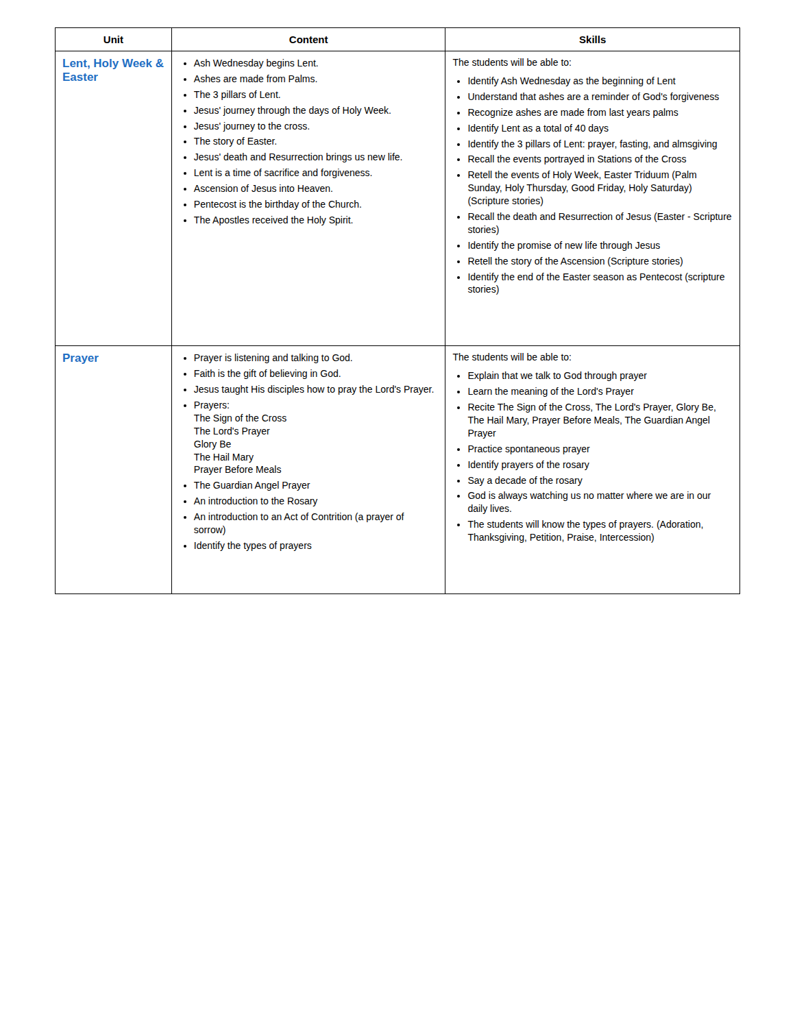| Unit | Content | Skills |
| --- | --- | --- |
| Lent, Holy Week & Easter | Ash Wednesday begins Lent. Ashes are made from Palms. The 3 pillars of Lent. Jesus' journey through the days of Holy Week. Jesus' journey to the cross. The story of Easter. Jesus' death and Resurrection brings us new life. Lent is a time of sacrifice and forgiveness. Ascension of Jesus into Heaven. Pentecost is the birthday of the Church. The Apostles received the Holy Spirit. | The students will be able to: Identify Ash Wednesday as the beginning of Lent Understand that ashes are a reminder of God's forgiveness Recognize ashes are made from last years palms Identify Lent as a total of 40 days Identify the 3 pillars of Lent: prayer, fasting, and almsgiving Recall the events portrayed in Stations of the Cross Retell the events of Holy Week, Easter Triduum (Palm Sunday, Holy Thursday, Good Friday, Holy Saturday) (Scripture stories) Recall the death and Resurrection of Jesus (Easter - Scripture stories) Identify the promise of new life through Jesus Retell the story of the Ascension (Scripture stories) Identify the end of the Easter season as Pentecost (scripture stories) |
| Prayer | Prayer is listening and talking to God. Faith is the gift of believing in God. Jesus taught His disciples how to pray the Lord's Prayer. Prayers: The Sign of the Cross The Lord's Prayer Glory Be The Hail Mary Prayer Before Meals The Guardian Angel Prayer An introduction to the Rosary An introduction to an Act of Contrition (a prayer of sorrow) Identify the types of prayers | The students will be able to: Explain that we talk to God through prayer Learn the meaning of the Lord's Prayer Recite The Sign of the Cross, The Lord's Prayer, Glory Be, The Hail Mary, Prayer Before Meals, The Guardian Angel Prayer Practice spontaneous prayer Identify prayers of the rosary Say a decade of the rosary God is always watching us no matter where we are in our daily lives. The students will know the types of prayers. (Adoration, Thanksgiving, Petition, Praise, Intercession) |